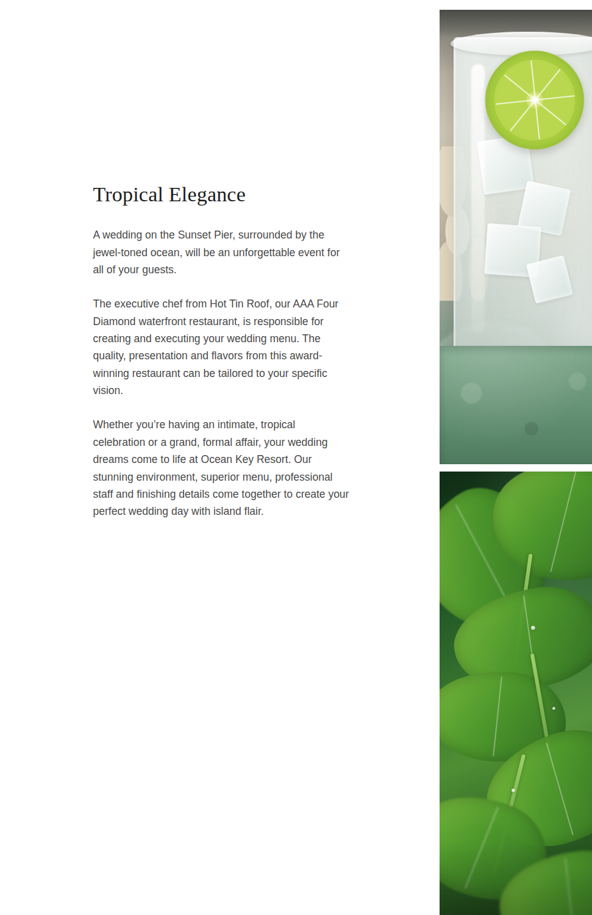Tropical Elegance
A wedding on the Sunset Pier, surrounded by the jewel-toned ocean, will be an unforgettable event for all of your guests.
The executive chef from Hot Tin Roof, our AAA Four Diamond waterfront restaurant, is responsible for creating and executing your wedding menu. The quality, presentation and flavors from this award-winning restaurant can be tailored to your specific vision.
Whether you’re having an intimate, tropical celebration or a grand, formal affair, your wedding dreams come to life at Ocean Key Resort. Our stunning environment, superior menu, professional staff and finishing details come together to create your perfect wedding day with island flair.